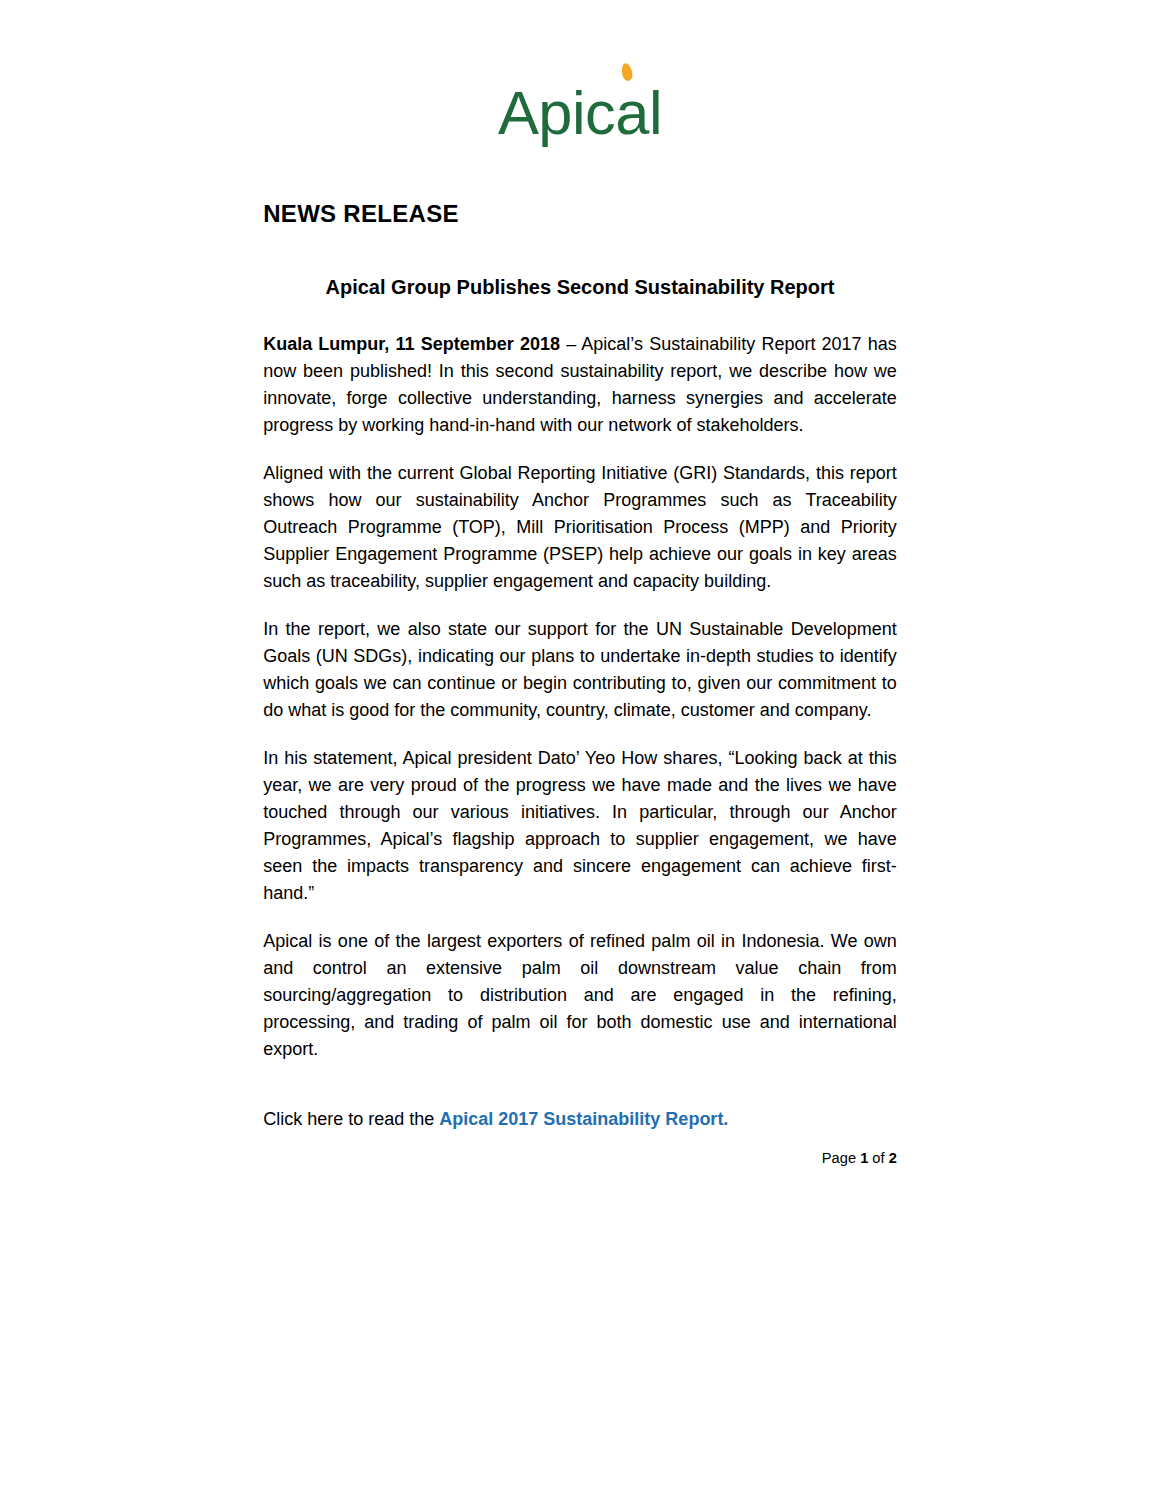Apical
NEWS RELEASE
Apical Group Publishes Second Sustainability Report
Kuala Lumpur, 11 September 2018 – Apical’s Sustainability Report 2017 has now been published! In this second sustainability report, we describe how we innovate, forge collective understanding, harness synergies and accelerate progress by working hand-in-hand with our network of stakeholders.
Aligned with the current Global Reporting Initiative (GRI) Standards, this report shows how our sustainability Anchor Programmes such as Traceability Outreach Programme (TOP), Mill Prioritisation Process (MPP) and Priority Supplier Engagement Programme (PSEP) help achieve our goals in key areas such as traceability, supplier engagement and capacity building.
In the report, we also state our support for the UN Sustainable Development Goals (UN SDGs), indicating our plans to undertake in-depth studies to identify which goals we can continue or begin contributing to, given our commitment to do what is good for the community, country, climate, customer and company.
In his statement, Apical president Dato’ Yeo How shares, “Looking back at this year, we are very proud of the progress we have made and the lives we have touched through our various initiatives. In particular, through our Anchor Programmes, Apical’s flagship approach to supplier engagement, we have seen the impacts transparency and sincere engagement can achieve first-hand.”
Apical is one of the largest exporters of refined palm oil in Indonesia. We own and control an extensive palm oil downstream value chain from sourcing/aggregation to distribution and are engaged in the refining, processing, and trading of palm oil for both domestic use and international export.
Click here to read the Apical 2017 Sustainability Report.
Page 1 of 2